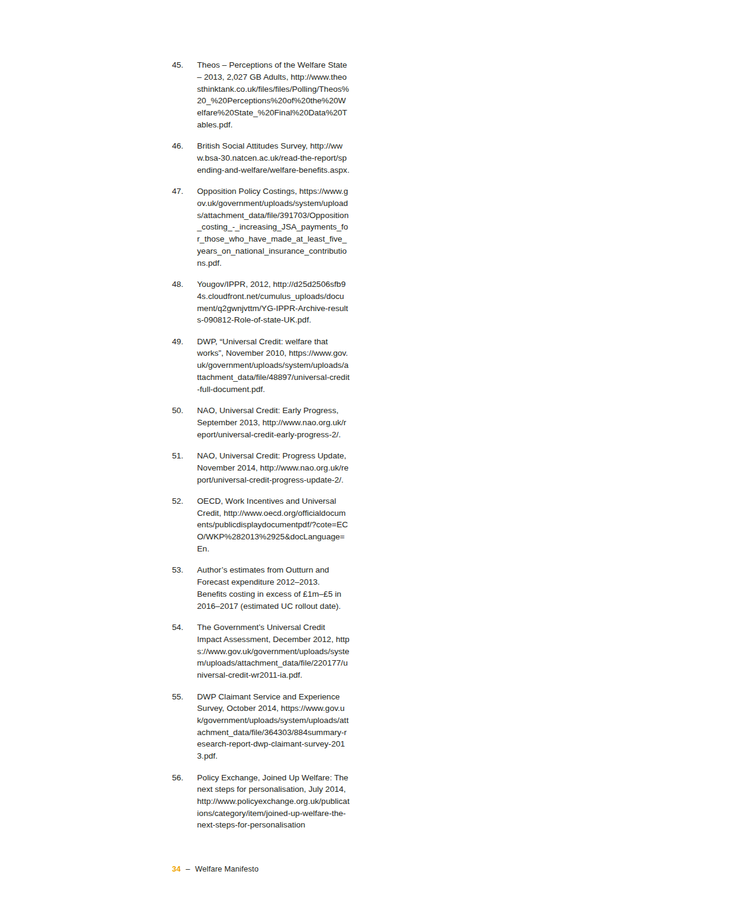Theos – Perceptions of the Welfare State – 2013, 2,027 GB Adults, http://www.theosthinktank.co.uk/files/files/Polling/Theos%20_%20Perceptions%20of%20the%20Welfare%20State_%20Final%20Data%20Tables.pdf.
British Social Attitudes Survey, http://www.bsa-30.natcen.ac.uk/read-the-report/spending-and-welfare/welfare-benefits.aspx.
Opposition Policy Costings, https://www.gov.uk/government/uploads/system/uploads/attachment_data/file/391703/Opposition_costing_-_increasing_JSA_payments_for_those_who_have_made_at_least_five_years_on_national_insurance_contributions.pdf.
Yougov/IPPR, 2012, http://d25d2506sfb94s.cloudfront.net/cumulus_uploads/document/q2gwnjvttm/YG-IPPR-Archive-results-090812-Role-of-state-UK.pdf.
DWP, “Universal Credit: welfare that works”, November 2010, https://www.gov.uk/government/uploads/system/uploads/attachment_data/file/48897/universal-credit-full-document.pdf.
NAO, Universal Credit: Early Progress, September 2013, http://www.nao.org.uk/report/universal-credit-early-progress-2/.
NAO, Universal Credit: Progress Update, November 2014, http://www.nao.org.uk/report/universal-credit-progress-update-2/.
OECD, Work Incentives and Universal Credit, http://www.oecd.org/officialdocuments/publicdisplaydocumentpdf/?cote=ECO/WKP%282013%2925&docLanguage=En.
Author’s estimates from Outturn and Forecast expenditure 2012–2013. Benefits costing in excess of £1m–£5 in 2016–2017 (estimated UC rollout date).
The Government’s Universal Credit Impact Assessment, December 2012, https://www.gov.uk/government/uploads/system/uploads/attachment_data/file/220177/universal-credit-wr2011-ia.pdf.
DWP Claimant Service and Experience Survey, October 2014, https://www.gov.uk/government/uploads/system/uploads/attachment_data/file/364303/884summary-research-report-dwp-claimant-survey-2013.pdf.
Policy Exchange, Joined Up Welfare: The next steps for personalisation, July 2014, http://www.policyexchange.org.uk/publications/category/item/joined-up-welfare-the-next-steps-for-personalisation
34–Welfare Manifesto